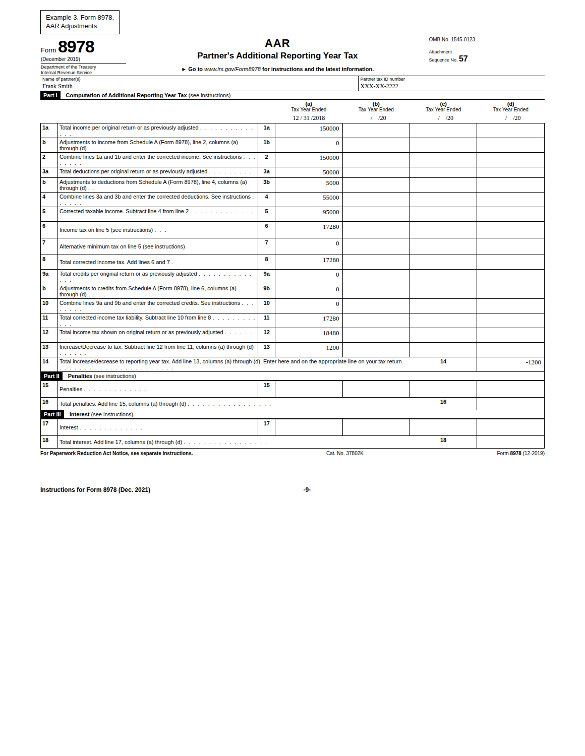Example 3. Form 8978,
AAR Adjustments
| Form 8978 (December 2019) Department of the Treasury Internal Revenue Service | AAR Partner's Additional Reporting Year Tax ► Go to www.irs.gov/Form8978 for instructions and the latest information. | OMB No. 1545-0123 Attachment Sequence No. 57 |
| Name of partner(s) Frank Smith | Partner tax ID number XXX-XX-2222 |
| Part I Computation of Additional Reporting Year Tax (see instructions) |
| | | | (a) Tax Year Ended | (b) Tax Year Ended | (c) Tax Year Ended | (d) Tax Year Ended |
| | | | 12 / 31 /2018 | / /20 | / /20 | / /20 |
| 1a | Total income per original return or as previously adjusted . . . . . . . . . . . . . . | 1a | 150000 | | | |
| b | Adjustments to income from Schedule A (Form 8978), line 2, columns (a) through (d) . . . . | 1b | 0 | | | |
| 2 | Combine lines 1a and 1b and enter the corrected income. See instructions . . . . . . . . | 2 | 150000 | | | |
| 3a | Total deductions per original return or as previously adjusted . . . . . . . . . | 3a | 50000 | | | |
| b | Adjustments to deductions from Schedule A (Form 8978), line 4, columns (a) through (d) . . | 3b | 5000 | | | |
| 4 | Combine lines 3a and 3b and enter the corrected deductions. See instructions . . . . . . | 4 | 55000 | | | |
| 5 | Corrected taxable income. Subtract line 4 from line 2 . . . . . . . . . . . . . . | 5 | 95000 | | | |
| 6 | Income tax on line 5 (see instructions) . . . | 6 | 17280 | | | |
| 7 | Alternative minimum tax on line 5 (see instructions) | 7 | 0 | | | |
| 8 | Total corrected income tax. Add lines 6 and 7 . | 8 | 17280 | | | |
| 9a | Total credits per original return or as previously adjusted . . . . . . . . . . . . . . | 9a | 0 | | | |
| b | Adjustments to credits from Schedule A (Form 8978), line 6, columns (a) through (d) . . . . | 9b | 0 | | | |
| 10 | Combine lines 9a and 9b and enter the corrected credits. See instructions . . . . . . . . | 10 | 0 | | | |
| 11 | Total corrected income tax liability. Subtract line 10 from line 8 . . . . . . . . . . . . | 11 | 17280 | | | |
| 12 | Total income tax shown on original return or as previously adjusted . . . . . . . . . | 12 | 18480 | | | |
| 13 | Increase/Decrease to tax. Subtract line 12 from line 11, columns (a) through (d) . . . . . . | 13 | -1200 | | | |
| 14 | Total increase/decrease to reporting year tax. Add line 13, columns (a) through (d). Enter here and on the appropriate line on your tax return . . . . . . . . . . . . . . . . . . . . . . . . | 14 | -1200 |
| Part II Penalties (see instructions) |
| 15 | Penalties . . . . . . . . . . . . . | 15 | | | | |
| 16 | Total penalties. Add line 15, columns (a) through (d) . . . . . . . . . . . . . . . . . | 16 | |
| Part III Interest (see instructions) |
| 17 | Interest . . . . . . . . . . . . . | 17 | | | | |
| 18 | Total interest. Add line 17, columns (a) through (d) . . . . . . . . . . . . . . . . . | 18 | |
For Paperwork Reduction Act Notice, see separate instructions.
Cat. No. 37802K
Form 8978 (12-2019)
Instructions for Form 8978 (Dec. 2021) -9-